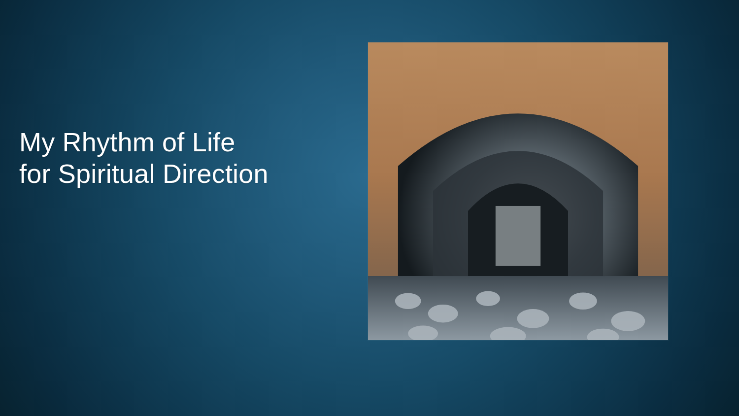My Rhythm of Life
for Spiritual Direction